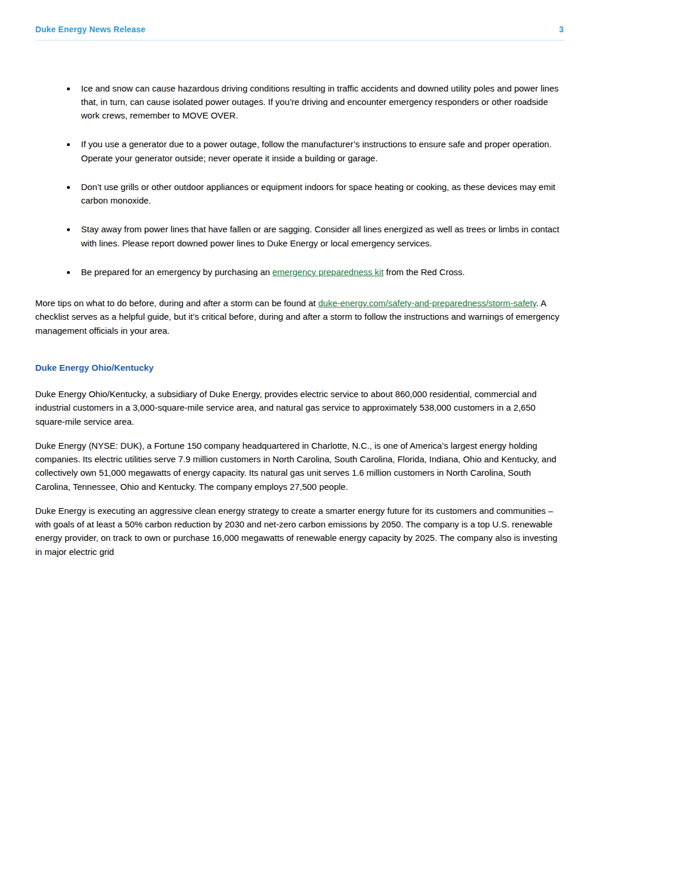Duke Energy News Release 3
Ice and snow can cause hazardous driving conditions resulting in traffic accidents and downed utility poles and power lines that, in turn, can cause isolated power outages. If you’re driving and encounter emergency responders or other roadside work crews, remember to MOVE OVER.
If you use a generator due to a power outage, follow the manufacturer’s instructions to ensure safe and proper operation. Operate your generator outside; never operate it inside a building or garage.
Don’t use grills or other outdoor appliances or equipment indoors for space heating or cooking, as these devices may emit carbon monoxide.
Stay away from power lines that have fallen or are sagging. Consider all lines energized as well as trees or limbs in contact with lines. Please report downed power lines to Duke Energy or local emergency services.
Be prepared for an emergency by purchasing an emergency preparedness kit from the Red Cross.
More tips on what to do before, during and after a storm can be found at duke-energy.com/safety-and-preparedness/storm-safety. A checklist serves as a helpful guide, but it’s critical before, during and after a storm to follow the instructions and warnings of emergency management officials in your area.
Duke Energy Ohio/Kentucky
Duke Energy Ohio/Kentucky, a subsidiary of Duke Energy, provides electric service to about 860,000 residential, commercial and industrial customers in a 3,000-square-mile service area, and natural gas service to approximately 538,000 customers in a 2,650 square-mile service area.
Duke Energy (NYSE: DUK), a Fortune 150 company headquartered in Charlotte, N.C., is one of America’s largest energy holding companies. Its electric utilities serve 7.9 million customers in North Carolina, South Carolina, Florida, Indiana, Ohio and Kentucky, and collectively own 51,000 megawatts of energy capacity. Its natural gas unit serves 1.6 million customers in North Carolina, South Carolina, Tennessee, Ohio and Kentucky. The company employs 27,500 people.
Duke Energy is executing an aggressive clean energy strategy to create a smarter energy future for its customers and communities – with goals of at least a 50% carbon reduction by 2030 and net-zero carbon emissions by 2050. The company is a top U.S. renewable energy provider, on track to own or purchase 16,000 megawatts of renewable energy capacity by 2025. The company also is investing in major electric grid